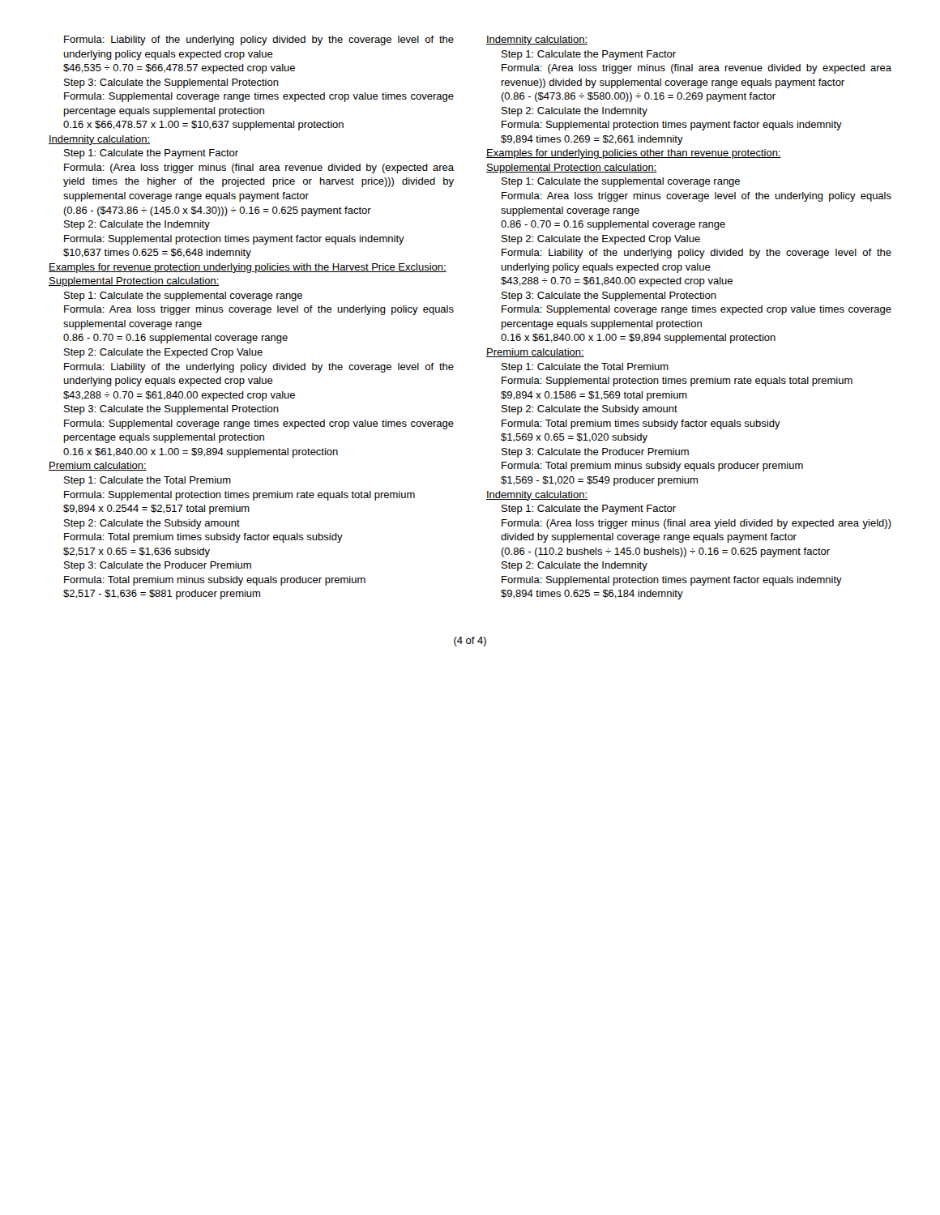Formula: Liability of the underlying policy divided by the coverage level of the underlying policy equals expected crop value
$46,535 ÷ 0.70 = $66,478.57 expected crop value
Step 3: Calculate the Supplemental Protection
Formula: Supplemental coverage range times expected crop value times coverage percentage equals supplemental protection
0.16 x $66,478.57 x 1.00 = $10,637 supplemental protection
Indemnity calculation:
Step 1: Calculate the Payment Factor
Formula: (Area loss trigger minus (final area revenue divided by (expected area yield times the higher of the projected price or harvest price))) divided by supplemental coverage range equals payment factor
(0.86 - ($473.86 ÷ (145.0 x $4.30))) ÷ 0.16 = 0.625 payment factor
Step 2: Calculate the Indemnity
Formula: Supplemental protection times payment factor equals indemnity
$10,637 times 0.625 = $6,648 indemnity
Examples for revenue protection underlying policies with the Harvest Price Exclusion:
Supplemental Protection calculation:
Step 1: Calculate the supplemental coverage range
Formula: Area loss trigger minus coverage level of the underlying policy equals supplemental coverage range
0.86 - 0.70 = 0.16 supplemental coverage range
Step 2: Calculate the Expected Crop Value
Formula: Liability of the underlying policy divided by the coverage level of the underlying policy equals expected crop value
$43,288 ÷ 0.70 = $61,840.00 expected crop value
Step 3: Calculate the Supplemental Protection
Formula: Supplemental coverage range times expected crop value times coverage percentage equals supplemental protection
0.16 x $61,840.00 x 1.00 = $9,894 supplemental protection
Premium calculation:
Step 1: Calculate the Total Premium
Formula: Supplemental protection times premium rate equals total premium
$9,894 x 0.2544 = $2,517 total premium
Step 2: Calculate the Subsidy amount
Formula: Total premium times subsidy factor equals subsidy
$2,517 x 0.65 = $1,636 subsidy
Step 3: Calculate the Producer Premium
Formula: Total premium minus subsidy equals producer premium
$2,517 - $1,636 = $881 producer premium
Indemnity calculation:
Step 1: Calculate the Payment Factor
Formula: (Area loss trigger minus (final area revenue divided by expected area revenue)) divided by supplemental coverage range equals payment factor
(0.86 - ($473.86 ÷ $580.00)) ÷ 0.16 = 0.269 payment factor
Step 2: Calculate the Indemnity
Formula: Supplemental protection times payment factor equals indemnity
$9,894 times 0.269 = $2,661 indemnity
Examples for underlying policies other than revenue protection:
Supplemental Protection calculation:
Step 1: Calculate the supplemental coverage range
Formula: Area loss trigger minus coverage level of the underlying policy equals supplemental coverage range
0.86 - 0.70 = 0.16 supplemental coverage range
Step 2: Calculate the Expected Crop Value
Formula: Liability of the underlying policy divided by the coverage level of the underlying policy equals expected crop value
$43,288 ÷ 0.70 = $61,840.00 expected crop value
Step 3: Calculate the Supplemental Protection
Formula: Supplemental coverage range times expected crop value times coverage percentage equals supplemental protection
0.16 x $61,840.00 x 1.00 = $9,894 supplemental protection
Premium calculation:
Step 1: Calculate the Total Premium
Formula: Supplemental protection times premium rate equals total premium
$9,894 x 0.1586 = $1,569 total premium
Step 2: Calculate the Subsidy amount
Formula: Total premium times subsidy factor equals subsidy
$1,569 x 0.65 = $1,020 subsidy
Step 3: Calculate the Producer Premium
Formula: Total premium minus subsidy equals producer premium
$1,569 - $1,020 = $549 producer premium
Indemnity calculation:
Step 1: Calculate the Payment Factor
Formula: (Area loss trigger minus (final area yield divided by expected area yield)) divided by supplemental coverage range equals payment factor
(0.86 - (110.2 bushels ÷ 145.0 bushels)) ÷ 0.16 = 0.625 payment factor
Step 2: Calculate the Indemnity
Formula: Supplemental protection times payment factor equals indemnity
$9,894 times 0.625 = $6,184 indemnity
(4 of 4)